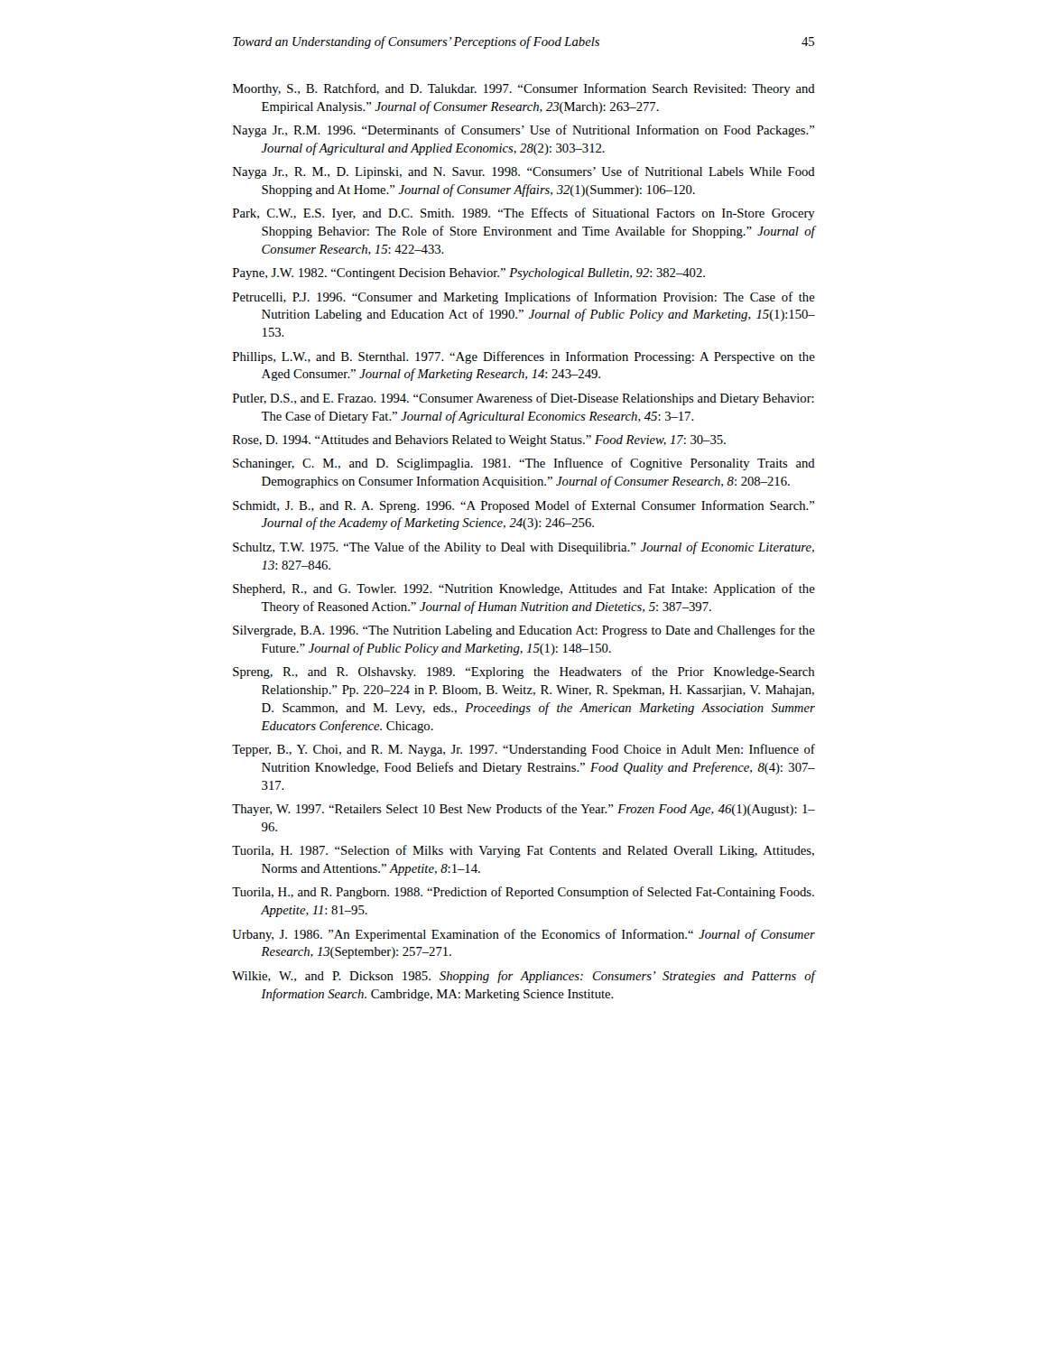Toward an Understanding of Consumers’ Perceptions of Food Labels 45
Moorthy, S., B. Ratchford, and D. Talukdar. 1997. “Consumer Information Search Revisited: Theory and Empirical Analysis.” Journal of Consumer Research, 23(March): 263–277.
Nayga Jr., R.M. 1996. “Determinants of Consumers’ Use of Nutritional Information on Food Packages.” Journal of Agricultural and Applied Economics, 28(2): 303–312.
Nayga Jr., R. M., D. Lipinski, and N. Savur. 1998. “Consumers’ Use of Nutritional Labels While Food Shopping and At Home.” Journal of Consumer Affairs, 32(1)(Summer): 106–120.
Park, C.W., E.S. Iyer, and D.C. Smith. 1989. “The Effects of Situational Factors on In-Store Grocery Shopping Behavior: The Role of Store Environment and Time Available for Shopping.” Journal of Consumer Research, 15: 422–433.
Payne, J.W. 1982. “Contingent Decision Behavior.” Psychological Bulletin, 92: 382–402.
Petrucelli, P.J. 1996. “Consumer and Marketing Implications of Information Provision: The Case of the Nutrition Labeling and Education Act of 1990.” Journal of Public Policy and Marketing, 15(1):150–153.
Phillips, L.W., and B. Sternthal. 1977. “Age Differences in Information Processing: A Perspective on the Aged Consumer.” Journal of Marketing Research, 14: 243–249.
Putler, D.S., and E. Frazao. 1994. “Consumer Awareness of Diet-Disease Relationships and Dietary Behavior: The Case of Dietary Fat.” Journal of Agricultural Economics Research, 45: 3–17.
Rose, D. 1994. “Attitudes and Behaviors Related to Weight Status.” Food Review, 17: 30–35.
Schaninger, C. M., and D. Sciglimpaglia. 1981. “The Influence of Cognitive Personality Traits and Demographics on Consumer Information Acquisition.” Journal of Consumer Research, 8: 208–216.
Schmidt, J. B., and R. A. Spreng. 1996. “A Proposed Model of External Consumer Information Search.” Journal of the Academy of Marketing Science, 24(3): 246–256.
Schultz, T.W. 1975. “The Value of the Ability to Deal with Disequilibria.” Journal of Economic Literature, 13: 827–846.
Shepherd, R., and G. Towler. 1992. “Nutrition Knowledge, Attitudes and Fat Intake: Application of the Theory of Reasoned Action.” Journal of Human Nutrition and Dietetics, 5: 387–397.
Silvergrade, B.A. 1996. “The Nutrition Labeling and Education Act: Progress to Date and Challenges for the Future.” Journal of Public Policy and Marketing, 15(1): 148–150.
Spreng, R., and R. Olshavsky. 1989. “Exploring the Headwaters of the Prior Knowledge-Search Relationship.” Pp. 220–224 in P. Bloom, B. Weitz, R. Winer, R. Spekman, H. Kassarjian, V. Mahajan, D. Scammon, and M. Levy, eds., Proceedings of the American Marketing Association Summer Educators Conference. Chicago.
Tepper, B., Y. Choi, and R. M. Nayga, Jr. 1997. “Understanding Food Choice in Adult Men: Influence of Nutrition Knowledge, Food Beliefs and Dietary Restrains.” Food Quality and Preference, 8(4): 307–317.
Thayer, W. 1997. “Retailers Select 10 Best New Products of the Year.” Frozen Food Age, 46(1)(August): 1–96.
Tuorila, H. 1987. “Selection of Milks with Varying Fat Contents and Related Overall Liking, Attitudes, Norms and Attentions.” Appetite, 8:1–14.
Tuorila, H., and R. Pangborn. 1988. “Prediction of Reported Consumption of Selected Fat-Containing Foods. Appetite, 11: 81–95.
Urbany, J. 1986. ”An Experimental Examination of the Economics of Information.“ Journal of Consumer Research, 13(September): 257–271.
Wilkie, W., and P. Dickson 1985. Shopping for Appliances: Consumers’ Strategies and Patterns of Information Search. Cambridge, MA: Marketing Science Institute.